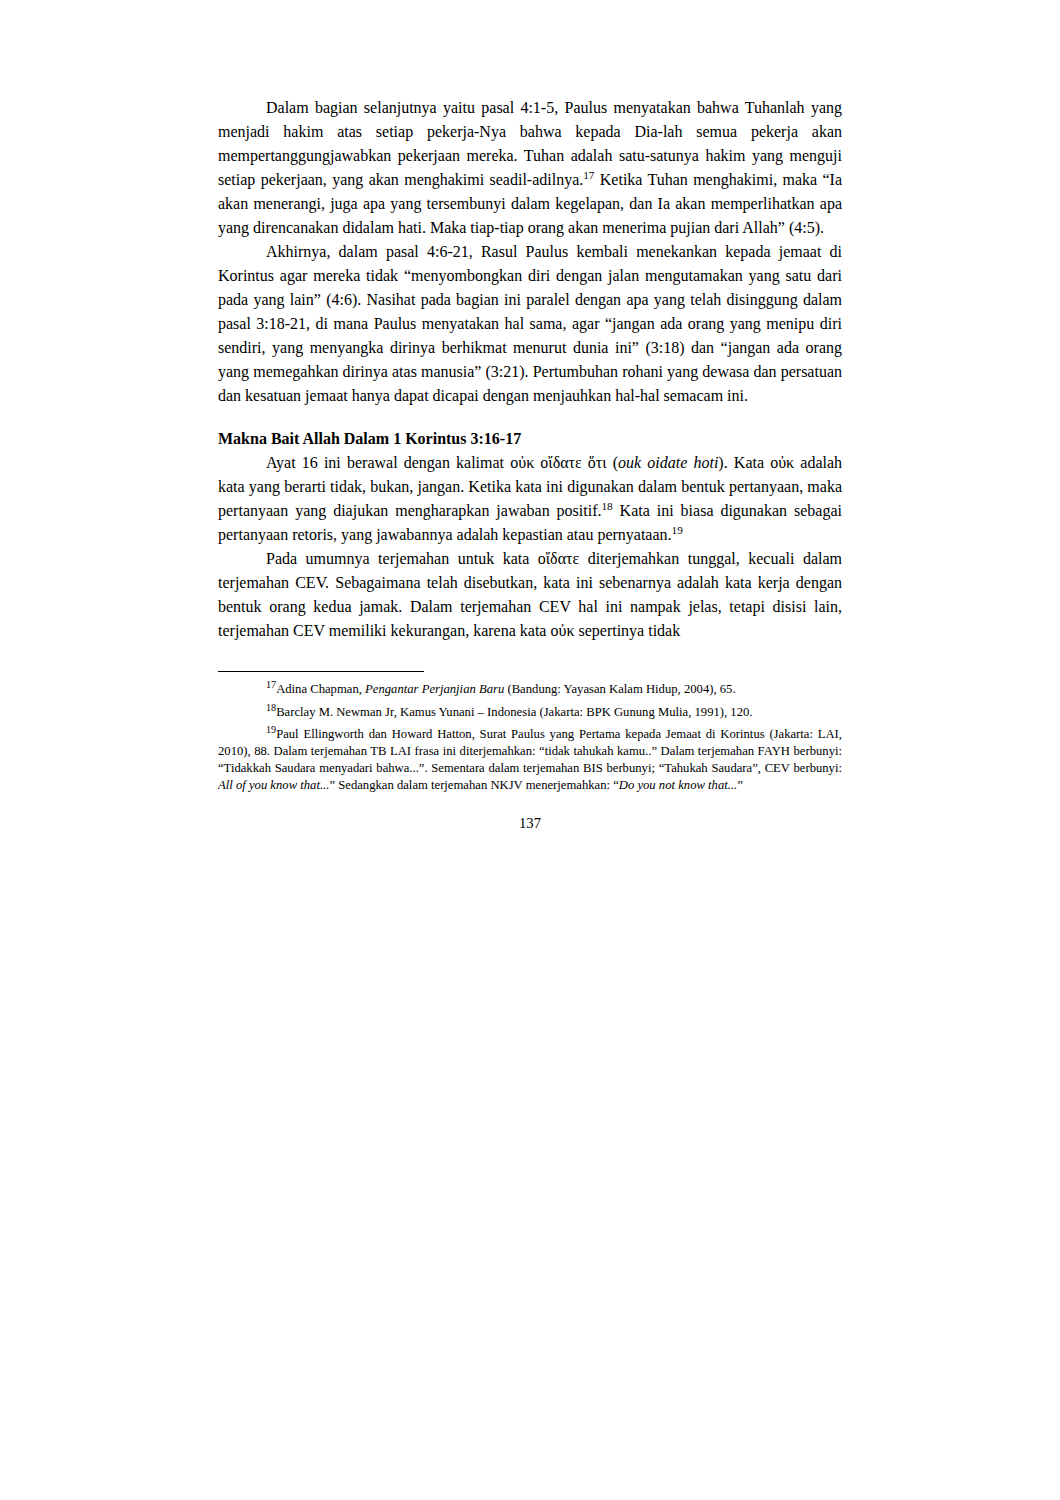Dalam bagian selanjutnya yaitu pasal 4:1-5, Paulus menyatakan bahwa Tuhanlah yang menjadi hakim atas setiap pekerja-Nya bahwa kepada Dia-lah semua pekerja akan mempertanggungjawabkan pekerjaan mereka. Tuhan adalah satu-satunya hakim yang menguji setiap pekerjaan, yang akan menghakimi seadil-adilnya.17 Ketika Tuhan menghakimi, maka “Ia akan menerangi, juga apa yang tersembunyi dalam kegelapan, dan Ia akan memperlihatkan apa yang direncanakan didalam hati. Maka tiap-tiap orang akan menerima pujian dari Allah” (4:5).
Akhirnya, dalam pasal 4:6-21, Rasul Paulus kembali menekankan kepada jemaat di Korintus agar mereka tidak “menyombongkan diri dengan jalan mengutamakan yang satu dari pada yang lain” (4:6). Nasihat pada bagian ini paralel dengan apa yang telah disinggung dalam pasal 3:18-21, di mana Paulus menyatakan hal sama, agar “jangan ada orang yang menipu diri sendiri, yang menyangka dirinya berhikmat menurut dunia ini” (3:18) dan “jangan ada orang yang memegahkan dirinya atas manusia” (3:21). Pertumbuhan rohani yang dewasa dan persatuan dan kesatuan jemaat hanya dapat dicapai dengan menjauhkan hal-hal semacam ini.
Makna Bait Allah Dalam 1 Korintus 3:16-17
Ayat 16 ini berawal dengan kalimat οὐκ οἴδατε ὅτι (ouk oidate hoti). Kata οὐκ adalah kata yang berarti tidak, bukan, jangan. Ketika kata ini digunakan dalam bentuk pertanyaan, maka pertanyaan yang diajukan mengharapkan jawaban positif.18 Kata ini biasa digunakan sebagai pertanyaan retoris, yang jawabannya adalah kepastian atau pernyataan.19
Pada umumnya terjemahan untuk kata οἴδατε diterjemahkan tunggal, kecuali dalam terjemahan CEV. Sebagaimana telah disebutkan, kata ini sebenarnya adalah kata kerja dengan bentuk orang kedua jamak. Dalam terjemahan CEV hal ini nampak jelas, tetapi disisi lain, terjemahan CEV memiliki kekurangan, karena kata οὐκ sepertinya tidak
17 Adina Chapman, Pengantar Perjanjian Baru (Bandung: Yayasan Kalam Hidup, 2004), 65.
18 Barclay M. Newman Jr, Kamus Yunani – Indonesia (Jakarta: BPK Gunung Mulia, 1991), 120.
19 Paul Ellingworth dan Howard Hatton, Surat Paulus yang Pertama kepada Jemaat di Korintus (Jakarta: LAI, 2010), 88. Dalam terjemahan TB LAI frasa ini diterjemahkan: “tidak tahukah kamu..” Dalam terjemahan FAYH berbunyi: “Tidakkah Saudara menyadari bahwa...”. Sementara dalam terjemahan BIS berbunyi; “Tahukah Saudara”, CEV berbunyi: All of you know that...” Sedangkan dalam terjemahan NKJV menerjemahkan: “Do you not know that...”
137